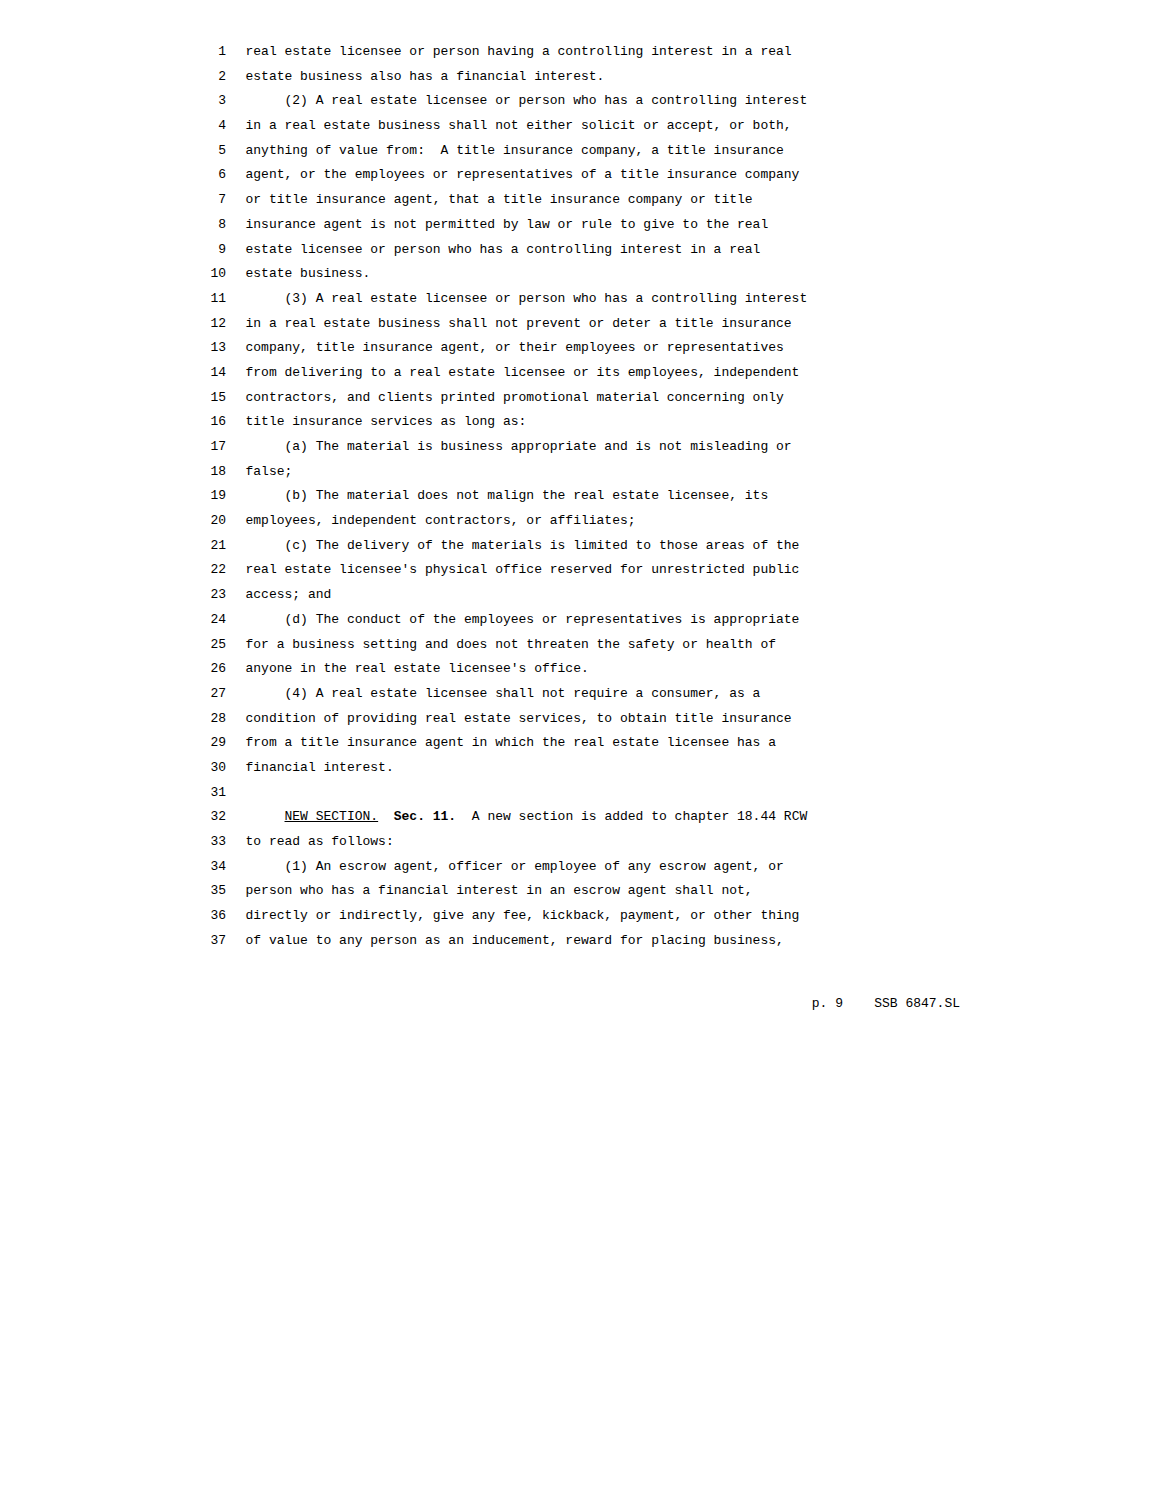real estate licensee or person having a controlling interest in a real
estate business also has a financial interest.
(2) A real estate licensee or person who has a controlling interest
in a real estate business shall not either solicit or accept, or both,
anything of value from: A title insurance company, a title insurance
agent, or the employees or representatives of a title insurance company
or title insurance agent, that a title insurance company or title
insurance agent is not permitted by law or rule to give to the real
estate licensee or person who has a controlling interest in a real
estate business.
(3) A real estate licensee or person who has a controlling interest
in a real estate business shall not prevent or deter a title insurance
company, title insurance agent, or their employees or representatives
from delivering to a real estate licensee or its employees, independent
contractors, and clients printed promotional material concerning only
title insurance services as long as:
(a) The material is business appropriate and is not misleading or
false;
(b) The material does not malign the real estate licensee, its
employees, independent contractors, or affiliates;
(c) The delivery of the materials is limited to those areas of the
real estate licensee's physical office reserved for unrestricted public
access; and
(d) The conduct of the employees or representatives is appropriate
for a business setting and does not threaten the safety or health of
anyone in the real estate licensee's office.
(4) A real estate licensee shall not require a consumer, as a
condition of providing real estate services, to obtain title insurance
from a title insurance agent in which the real estate licensee has a
financial interest.
NEW SECTION. Sec. 11. A new section is added to chapter 18.44 RCW
to read as follows:
(1) An escrow agent, officer or employee of any escrow agent, or
person who has a financial interest in an escrow agent shall not,
directly or indirectly, give any fee, kickback, payment, or other thing
of value to any person as an inducement, reward for placing business,
p. 9 SSB 6847.SL